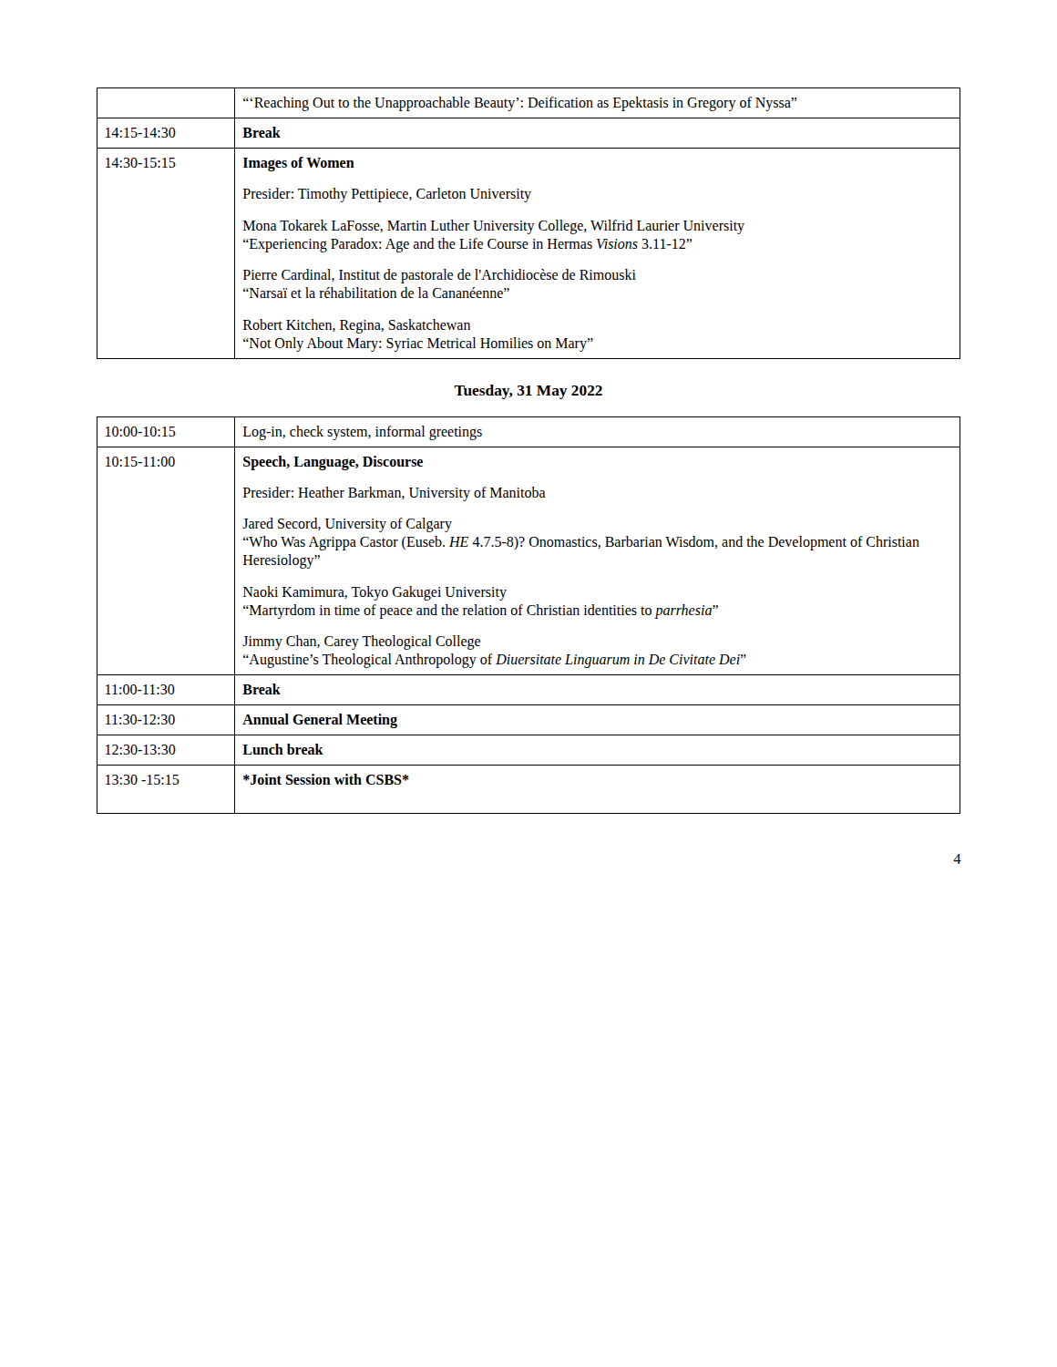| | “‘Reaching Out to the Unapproachable Beauty’: Deification as Epektasis in Gregory of Nyssa” |
| 14:15-14:30 | Break |
| 14:30-15:15 | Images of Women Presider: Timothy Pettipiece, Carleton University Mona Tokarek LaFosse, Martin Luther University College, Wilfrid Laurier University “Experiencing Paradox: Age and the Life Course in Hermas Visions 3.11-12” Pierre Cardinal, Institut de pastorale de l'Archidiocèse de Rimouski “Narsaï et la réhabilitation de la Cananéenne” Robert Kitchen, Regina, Saskatchewan “Not Only About Mary: Syriac Metrical Homilies on Mary” |
Tuesday, 31 May 2022
| 10:00-10:15 | Log-in, check system, informal greetings |
| 10:15-11:00 | Speech, Language, Discourse Presider: Heather Barkman, University of Manitoba Jared Secord, University of Calgary “Who Was Agrippa Castor (Euseb. HE 4.7.5-8)? Onomastics, Barbarian Wisdom, and the Development of Christian Heresiology” Naoki Kamimura, Tokyo Gakugei University “Martyrdom in time of peace and the relation of Christian identities to parrhesia ” Jimmy Chan, Carey Theological College “Augustine’s Theological Anthropology of Diuersitate Linguarum in De Civitate Dei ” |
| 11:00-11:30 | Break |
| 11:30-12:30 | Annual General Meeting |
| 12:30-13:30 | Lunch break |
| 13:30 -15:15 | *Joint Session with CSBS* |
4